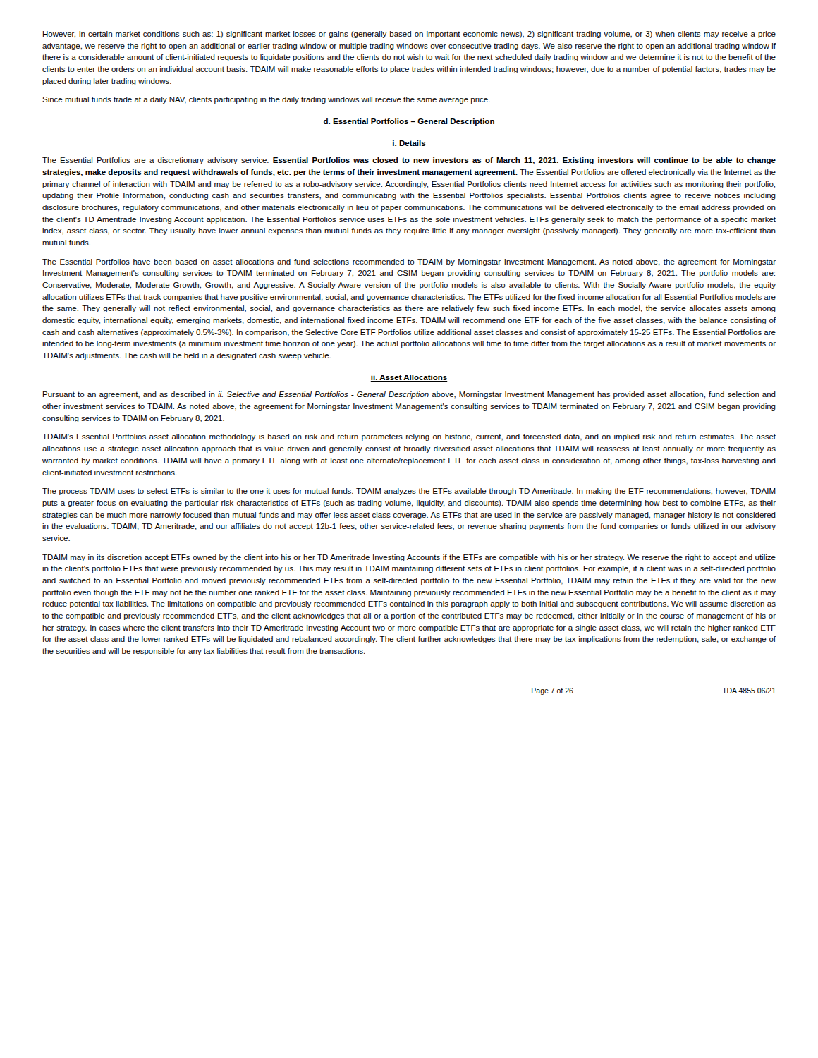However, in certain market conditions such as: 1) significant market losses or gains (generally based on important economic news), 2) significant trading volume, or 3) when clients may receive a price advantage, we reserve the right to open an additional or earlier trading window or multiple trading windows over consecutive trading days. We also reserve the right to open an additional trading window if there is a considerable amount of client-initiated requests to liquidate positions and the clients do not wish to wait for the next scheduled daily trading window and we determine it is not to the benefit of the clients to enter the orders on an individual account basis. TDAIM will make reasonable efforts to place trades within intended trading windows; however, due to a number of potential factors, trades may be placed during later trading windows.
Since mutual funds trade at a daily NAV, clients participating in the daily trading windows will receive the same average price.
d. Essential Portfolios – General Description
i. Details
The Essential Portfolios are a discretionary advisory service. Essential Portfolios was closed to new investors as of March 11, 2021. Existing investors will continue to be able to change strategies, make deposits and request withdrawals of funds, etc. per the terms of their investment management agreement. The Essential Portfolios are offered electronically via the Internet as the primary channel of interaction with TDAIM and may be referred to as a robo-advisory service. Accordingly, Essential Portfolios clients need Internet access for activities such as monitoring their portfolio, updating their Profile Information, conducting cash and securities transfers, and communicating with the Essential Portfolios specialists. Essential Portfolios clients agree to receive notices including disclosure brochures, regulatory communications, and other materials electronically in lieu of paper communications. The communications will be delivered electronically to the email address provided on the client's TD Ameritrade Investing Account application. The Essential Portfolios service uses ETFs as the sole investment vehicles. ETFs generally seek to match the performance of a specific market index, asset class, or sector. They usually have lower annual expenses than mutual funds as they require little if any manager oversight (passively managed). They generally are more tax-efficient than mutual funds.
The Essential Portfolios have been based on asset allocations and fund selections recommended to TDAIM by Morningstar Investment Management. As noted above, the agreement for Morningstar Investment Management's consulting services to TDAIM terminated on February 7, 2021 and CSIM began providing consulting services to TDAIM on February 8, 2021. The portfolio models are: Conservative, Moderate, Moderate Growth, Growth, and Aggressive. A Socially-Aware version of the portfolio models is also available to clients. With the Socially-Aware portfolio models, the equity allocation utilizes ETFs that track companies that have positive environmental, social, and governance characteristics. The ETFs utilized for the fixed income allocation for all Essential Portfolios models are the same. They generally will not reflect environmental, social, and governance characteristics as there are relatively few such fixed income ETFs. In each model, the service allocates assets among domestic equity, international equity, emerging markets, domestic, and international fixed income ETFs. TDAIM will recommend one ETF for each of the five asset classes, with the balance consisting of cash and cash alternatives (approximately 0.5%-3%). In comparison, the Selective Core ETF Portfolios utilize additional asset classes and consist of approximately 15-25 ETFs. The Essential Portfolios are intended to be long-term investments (a minimum investment time horizon of one year). The actual portfolio allocations will time to time differ from the target allocations as a result of market movements or TDAIM's adjustments. The cash will be held in a designated cash sweep vehicle.
ii. Asset Allocations
Pursuant to an agreement, and as described in ii. Selective and Essential Portfolios - General Description above, Morningstar Investment Management has provided asset allocation, fund selection and other investment services to TDAIM. As noted above, the agreement for Morningstar Investment Management's consulting services to TDAIM terminated on February 7, 2021 and CSIM began providing consulting services to TDAIM on February 8, 2021.
TDAIM's Essential Portfolios asset allocation methodology is based on risk and return parameters relying on historic, current, and forecasted data, and on implied risk and return estimates. The asset allocations use a strategic asset allocation approach that is value driven and generally consist of broadly diversified asset allocations that TDAIM will reassess at least annually or more frequently as warranted by market conditions. TDAIM will have a primary ETF along with at least one alternate/replacement ETF for each asset class in consideration of, among other things, tax-loss harvesting and client-initiated investment restrictions.
The process TDAIM uses to select ETFs is similar to the one it uses for mutual funds. TDAIM analyzes the ETFs available through TD Ameritrade. In making the ETF recommendations, however, TDAIM puts a greater focus on evaluating the particular risk characteristics of ETFs (such as trading volume, liquidity, and discounts). TDAIM also spends time determining how best to combine ETFs, as their strategies can be much more narrowly focused than mutual funds and may offer less asset class coverage. As ETFs that are used in the service are passively managed, manager history is not considered in the evaluations. TDAIM, TD Ameritrade, and our affiliates do not accept 12b-1 fees, other service-related fees, or revenue sharing payments from the fund companies or funds utilized in our advisory service.
TDAIM may in its discretion accept ETFs owned by the client into his or her TD Ameritrade Investing Accounts if the ETFs are compatible with his or her strategy. We reserve the right to accept and utilize in the client's portfolio ETFs that were previously recommended by us. This may result in TDAIM maintaining different sets of ETFs in client portfolios. For example, if a client was in a self-directed portfolio and switched to an Essential Portfolio and moved previously recommended ETFs from a self-directed portfolio to the new Essential Portfolio, TDAIM may retain the ETFs if they are valid for the new portfolio even though the ETF may not be the number one ranked ETF for the asset class. Maintaining previously recommended ETFs in the new Essential Portfolio may be a benefit to the client as it may reduce potential tax liabilities. The limitations on compatible and previously recommended ETFs contained in this paragraph apply to both initial and subsequent contributions. We will assume discretion as to the compatible and previously recommended ETFs, and the client acknowledges that all or a portion of the contributed ETFs may be redeemed, either initially or in the course of management of his or her strategy. In cases where the client transfers into their TD Ameritrade Investing Account two or more compatible ETFs that are appropriate for a single asset class, we will retain the higher ranked ETF for the asset class and the lower ranked ETFs will be liquidated and rebalanced accordingly. The client further acknowledges that there may be tax implications from the redemption, sale, or exchange of the securities and will be responsible for any tax liabilities that result from the transactions.
Page 7 of 26
TDA 4855 06/21